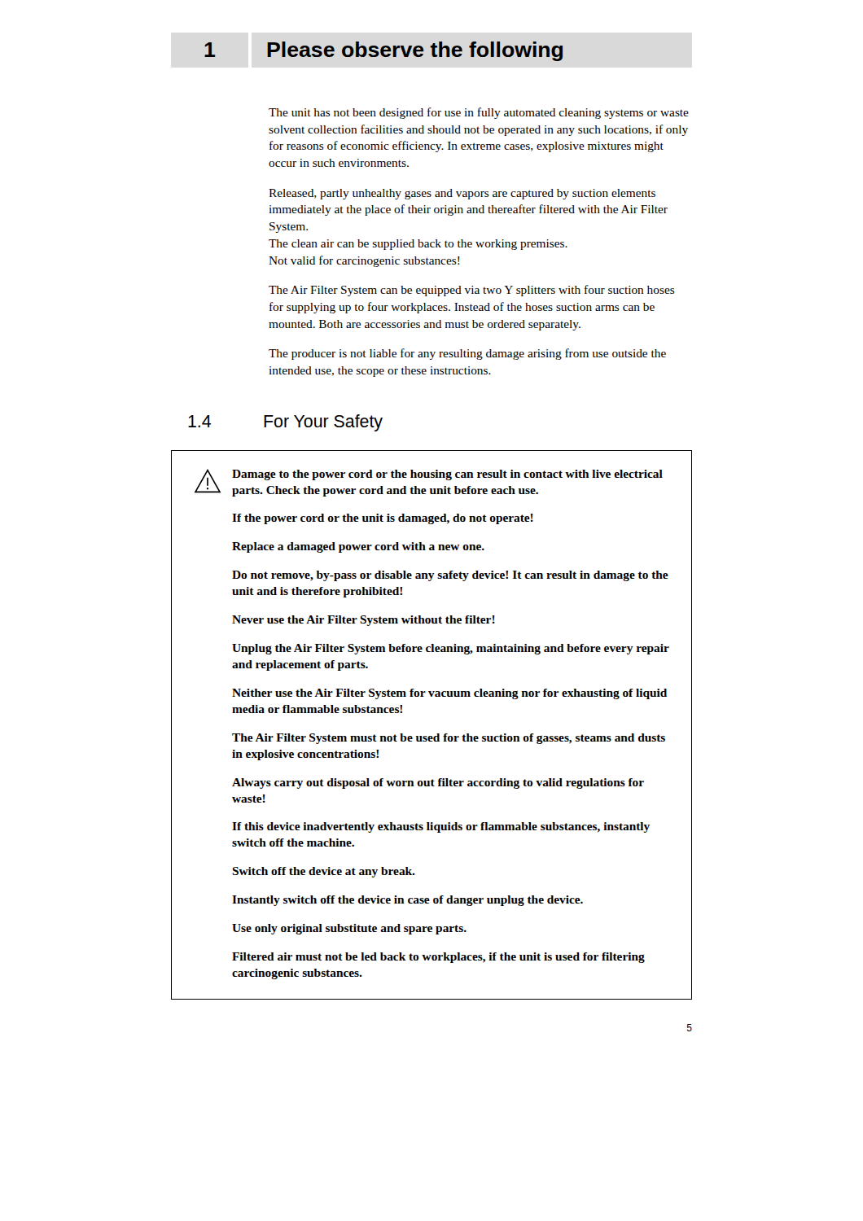1
Please observe the following
The unit has not been designed for use in fully automated cleaning systems or waste solvent collection facilities and should not be operated in any such locations, if only for reasons of economic efficiency. In extreme cases, explosive mixtures might occur in such environments.
Released, partly unhealthy gases and vapors are captured by suction elements immediately at the place of their origin and thereafter filtered with the Air Filter System.
The clean air can be supplied back to the working premises.
Not valid for carcinogenic substances!
The Air Filter System can be equipped via two Y splitters with four suction hoses for supplying up to four workplaces. Instead of the hoses suction arms can be mounted. Both are accessories and must be ordered separately.
The producer is not liable for any resulting damage arising from use outside the intended use, the scope or these instructions.
1.4
For Your Safety
Damage to the power cord or the housing can result in contact with live electrical parts. Check the power cord and the unit before each use.
If the power cord or the unit is damaged, do not operate!
Replace a damaged power cord with a new one.
Do not remove, by-pass or disable any safety device! It can result in damage to the unit and is therefore prohibited!
Never use the Air Filter System without the filter!
Unplug the Air Filter System before cleaning, maintaining and before every repair and replacement of parts.
Neither use the Air Filter System for vacuum cleaning nor for exhausting of liquid media or flammable substances!
The Air Filter System must not be used for the suction of gasses, steams and dusts in explosive concentrations!
Always carry out disposal of worn out filter according to valid regulations for waste!
If this device inadvertently exhausts liquids or flammable substances, instantly switch off the machine.
Switch off the device at any break.
Instantly switch off the device in case of danger unplug the device.
Use only original substitute and spare parts.
Filtered air must not be led back to workplaces, if the unit is used for filtering carcinogenic substances.
5